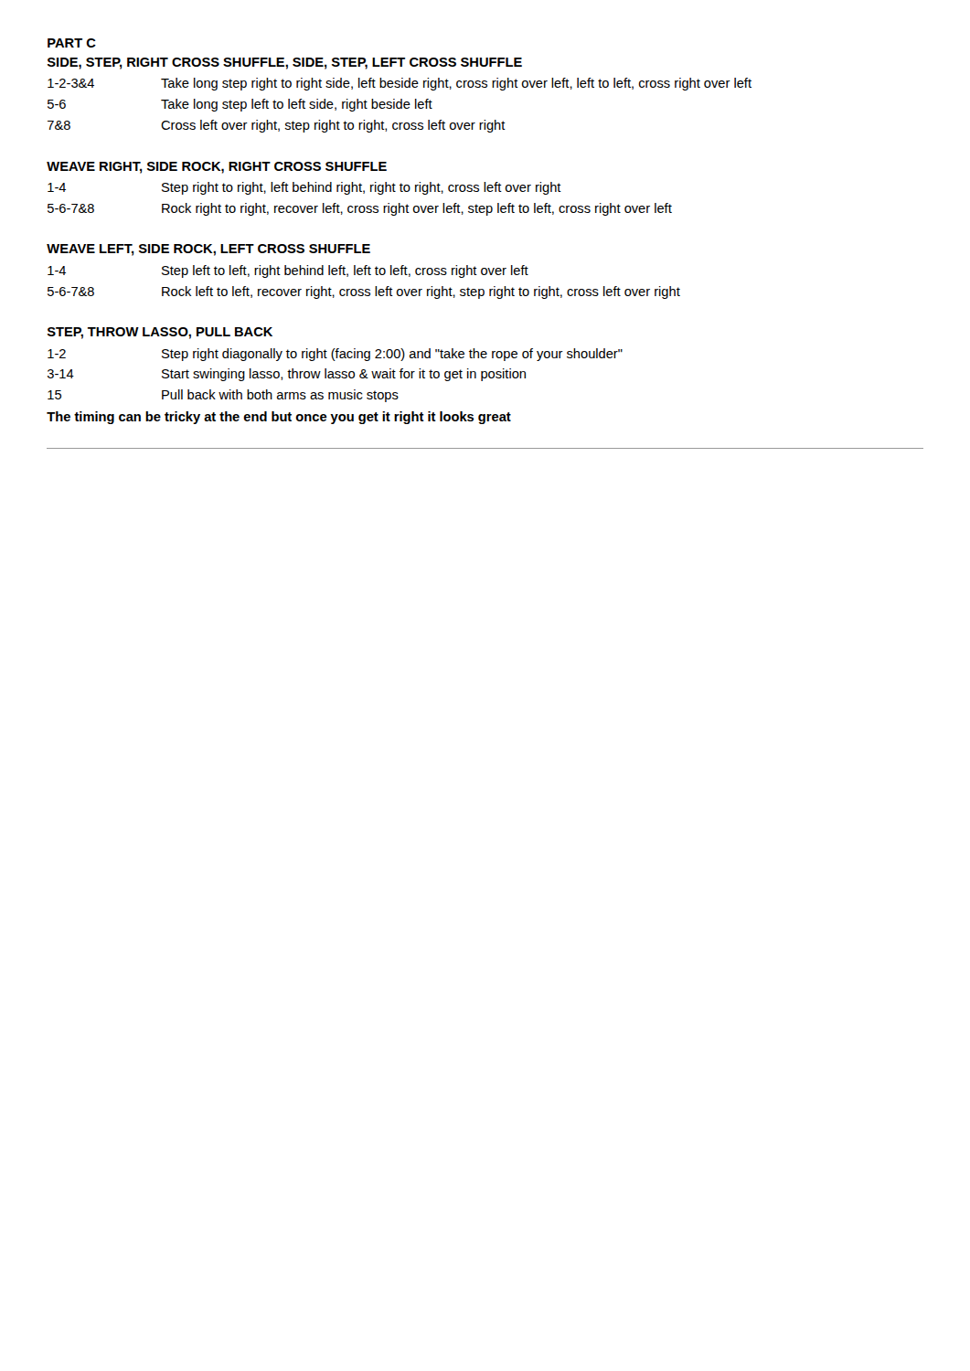PART C
SIDE, STEP, RIGHT CROSS SHUFFLE, SIDE, STEP, LEFT CROSS SHUFFLE
| 1-2-3&4 | Take long step right to right side, left beside right, cross right over left, left to left, cross right over left |
| 5-6 | Take long step left to left side, right beside left |
| 7&8 | Cross left over right, step right to right, cross left over right |
WEAVE RIGHT, SIDE ROCK, RIGHT CROSS SHUFFLE
| 1-4 | Step right to right, left behind right, right to right, cross left over right |
| 5-6-7&8 | Rock right to right, recover left, cross right over left, step left to left, cross right over left |
WEAVE LEFT, SIDE ROCK, LEFT CROSS SHUFFLE
| 1-4 | Step left to left, right behind left, left to left, cross right over left |
| 5-6-7&8 | Rock left to left, recover right, cross left over right, step right to right, cross left over right |
STEP, THROW LASSO, PULL BACK
| 1-2 | Step right diagonally to right (facing 2:00) and "take the rope of your shoulder" |
| 3-14 | Start swinging lasso, throw lasso & wait for it to get in position |
| 15 | Pull back with both arms as music stops |
The timing can be tricky at the end but once you get it right it looks great